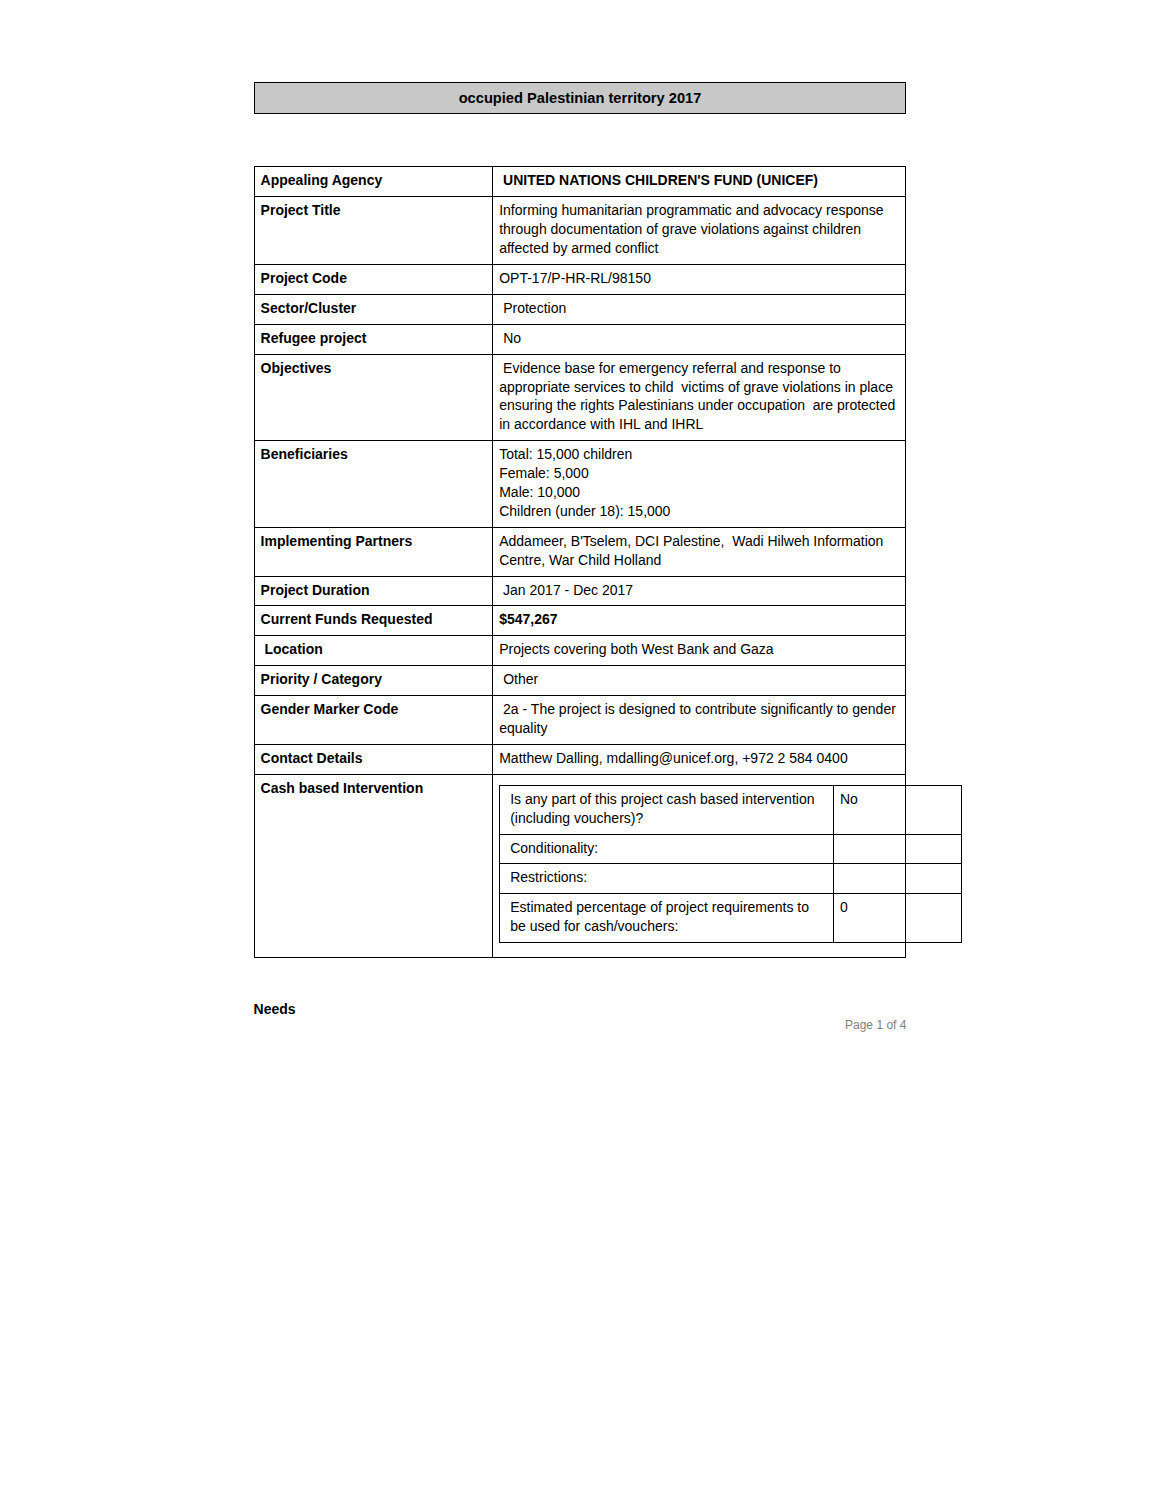occupied Palestinian territory 2017
| Appealing Agency | UNITED NATIONS CHILDREN'S FUND (UNICEF) |
| Project Title | Informing humanitarian programmatic and advocacy response through documentation of grave violations against children affected by armed conflict |
| Project Code | OPT-17/P-HR-RL/98150 |
| Sector/Cluster | Protection |
| Refugee project | No |
| Objectives | Evidence base for emergency referral and response to appropriate services to child victims of grave violations in place ensuring the rights Palestinians under occupation are protected in accordance with IHL and IHRL |
| Beneficiaries | Total: 15,000 children Female: 5,000 Male: 10,000 Children (under 18): 15,000 |
| Implementing Partners | Addameer, B'Tselem, DCI Palestine, Wadi Hilweh Information Centre, War Child Holland |
| Project Duration | Jan 2017 - Dec 2017 |
| Current Funds Requested | $547,267 |
| Location | Projects covering both West Bank and Gaza |
| Priority / Category | Other |
| Gender Marker Code | 2a - The project is designed to contribute significantly to gender equality |
| Contact Details | Matthew Dalling, mdalling@unicef.org, +972 2 584 0400 |
| Cash based Intervention | / Is any part of this project cash based intervention (including vouchers)? / No / / Conditionality: / / / Restrictions: / / / Estimated percentage of project requirements to be used for cash/vouchers: / 0 / |
Needs
Page 1 of 4